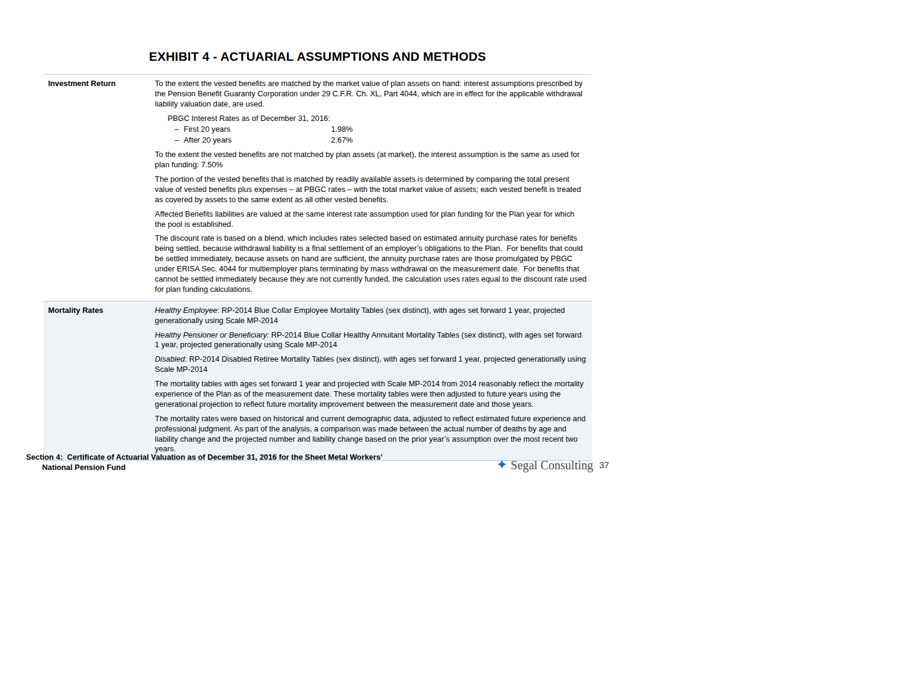EXHIBIT 4 - ACTUARIAL ASSUMPTIONS AND METHODS
| Investment Return | To the extent the vested benefits are matched by the market value of plan assets on hand: interest assumptions prescribed by the Pension Benefit Guaranty Corporation under 29 C.F.R. Ch. XL, Part 4044, which are in effect for the applicable withdrawal liability valuation date, are used. PBGC Interest Rates as of December 31, 2016: First 20 years 1.98% After 20 years 2.67% To the extent the vested benefits are not matched by plan assets (at market), the interest assumption is the same as used for plan funding: 7.50% The portion of the vested benefits that is matched by readily available assets is determined by comparing the total present value of vested benefits plus expenses – at PBGC rates – with the total market value of assets; each vested benefit is treated as covered by assets to the same extent as all other vested benefits. Affected Benefits liabilities are valued at the same interest rate assumption used for plan funding for the Plan year for which the pool is established. The discount rate is based on a blend, which includes rates selected based on estimated annuity purchase rates for benefits being settled, because withdrawal liability is a final settlement of an employer’s obligations to the Plan. For benefits that could be settled immediately, because assets on hand are sufficient, the annuity purchase rates are those promulgated by PBGC under ERISA Sec. 4044 for multiemployer plans terminating by mass withdrawal on the measurement date. For benefits that cannot be settled immediately because they are not currently funded, the calculation uses rates equal to the discount rate used for plan funding calculations. |
| Mortality Rates | Healthy Employee : RP-2014 Blue Collar Employee Mortality Tables (sex distinct), with ages set forward 1 year, projected generationally using Scale MP-2014 Healthy Pensioner or Beneficiary: RP-2014 Blue Collar Healthy Annuitant Mortality Tables (sex distinct), with ages set forward 1 year, projected generationally using Scale MP-2014 Disabled: RP-2014 Disabled Retiree Mortality Tables (sex distinct), with ages set forward 1 year, projected generationally using Scale MP-2014 The mortality tables with ages set forward 1 year and projected with Scale MP-2014 from 2014 reasonably reflect the mortality experience of the Plan as of the measurement date. These mortality tables were then adjusted to future years using the generational projection to reflect future mortality improvement between the measurement date and those years. The mortality rates were based on historical and current demographic data, adjusted to reflect estimated future experience and professional judgment. As part of the analysis, a comparison was made between the actual number of deaths by age and liability change and the projected number and liability change based on the prior year’s assumption over the most recent two years. |
Section 4: Certificate of Actuarial Valuation as of December 31, 2016 for the Sheet Metal Workers’ National Pension Fund
✦Segal Consulting
37